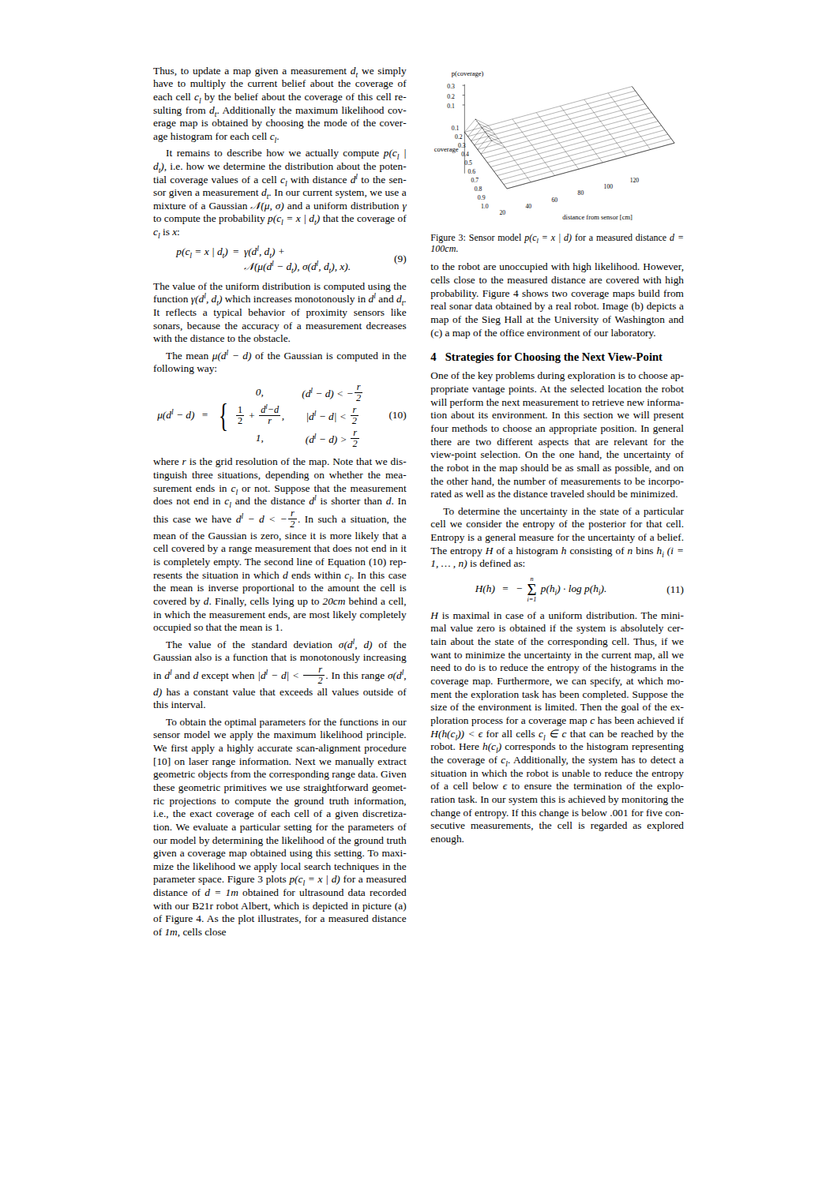Thus, to update a map given a measurement dt we simply have to multiply the current belief about the coverage of each cell cl by the belief about the coverage of this cell resulting from dt. Additionally the maximum likelihood coverage map is obtained by choosing the mode of the coverage histogram for each cell cl.
It remains to describe how we actually compute p(cl | dt), i.e. how we determine the distribution about the potential coverage values of a cell cl with distance dl to the sensor given a measurement dt. In our current system, we use a mixture of a Gaussian 𝒩(μ, σ) and a uniform distribution γ to compute the probability p(cl = x | dt) that the coverage of cl is x:
| p(c l = x / d t ) | = | γ(d l , d t ) + |
| | | 𝒩(μ(d l − d t ), σ(d l , d t ), x). |
(9)
The value of the uniform distribution is computed using the function γ(dl, dt) which increases monotonously in dl and dt. It reflects a typical behavior of proximity sensors like sonars, because the accuracy of a measurement decreases with the distance to the obstacle.
The mean μ(dl − d) of the Gaussian is computed in the following way:
μ(dl − d) = {
| 0, | (d l − d) < − r 2 |
| 1 2 + d l −d r , | /d l − d/ < r 2 |
| 1, | (d l − d) > r 2 |
(10)
where r is the grid resolution of the map. Note that we distinguish three situations, depending on whether the measurement ends in cl or not. Suppose that the measurement does not end in cl and the distance dl is shorter than d. In this case we have dl − d < −r 2. In such a situation, the mean of the Gaussian is zero, since it is more likely that a cell covered by a range measurement that does not end in it is completely empty. The second line of Equation (10) represents the situation in which d ends within cl. In this case the mean is inverse proportional to the amount the cell is covered by d. Finally, cells lying up to 20cm behind a cell, in which the measurement ends, are most likely completely occupied so that the mean is 1.
The value of the standard deviation σ(dl, d) of the Gaussian also is a function that is monotonously increasing in dl and d except when |dl − d| < r 2. In this range σ(dl, d) has a constant value that exceeds all values outside of this interval.
To obtain the optimal parameters for the functions in our sensor model we apply the maximum likelihood principle. We first apply a highly accurate scan-alignment procedure [10] on laser range information. Next we manually extract geometric objects from the corresponding range data. Given these geometric primitives we use straightforward geometric projections to compute the ground truth information, i.e., the exact coverage of each cell of a given discretization. We evaluate a particular setting for the parameters of our model by determining the likelihood of the ground truth given a coverage map obtained using this setting. To maximize the likelihood we apply local search techniques in the parameter space. Figure 3 plots p(cl = x | d) for a measured distance of d = 1m obtained for ultrasound data recorded with our B21r robot Albert, which is depicted in picture (a) of Figure 4. As the plot illustrates, for a measured distance of 1m, cells close
p(coverage) 0.3 0.2 0.1 0.1 0.2 0.3 0.4 0.5 0.6 0.7 0.8 0.9 1.0 coverage 20 40 60 80 100 120 distance from sensor [cm]
Figure 3: Sensor model p(cl = x | d) for a measured distance d = 100cm.
to the robot are unoccupied with high likelihood. However, cells close to the measured distance are covered with high probability. Figure 4 shows two coverage maps build from real sonar data obtained by a real robot. Image (b) depicts a map of the Sieg Hall at the University of Washington and (c) a map of the office environment of our laboratory.
4 Strategies for Choosing the Next View-Point
One of the key problems during exploration is to choose appropriate vantage points. At the selected location the robot will perform the next measurement to retrieve new information about its environment. In this section we will present four methods to choose an appropriate position. In general there are two different aspects that are relevant for the view-point selection. On the one hand, the uncertainty of the robot in the map should be as small as possible, and on the other hand, the number of measurements to be incorporated as well as the distance traveled should be minimized.
To determine the uncertainty in the state of a particular cell we consider the entropy of the posterior for that cell. Entropy is a general measure for the uncertainty of a belief. The entropy H of a histogram h consisting of n bins hi (i = 1, … , n) is defined as:
H(h) = − n Σ i=1 p(hi) · log p(hi).
(11)
H is maximal in case of a uniform distribution. The minimal value zero is obtained if the system is absolutely certain about the state of the corresponding cell. Thus, if we want to minimize the uncertainty in the current map, all we need to do is to reduce the entropy of the histograms in the coverage map. Furthermore, we can specify, at which moment the exploration task has been completed. Suppose the size of the environment is limited. Then the goal of the exploration process for a coverage map c has been achieved if H(h(cl)) < ϵ for all cells cl ∈ c that can be reached by the robot. Here h(cl) corresponds to the histogram representing the coverage of cl. Additionally, the system has to detect a situation in which the robot is unable to reduce the entropy of a cell below ϵ to ensure the termination of the exploration task. In our system this is achieved by monitoring the change of entropy. If this change is below .001 for five consecutive measurements, the cell is regarded as explored enough.